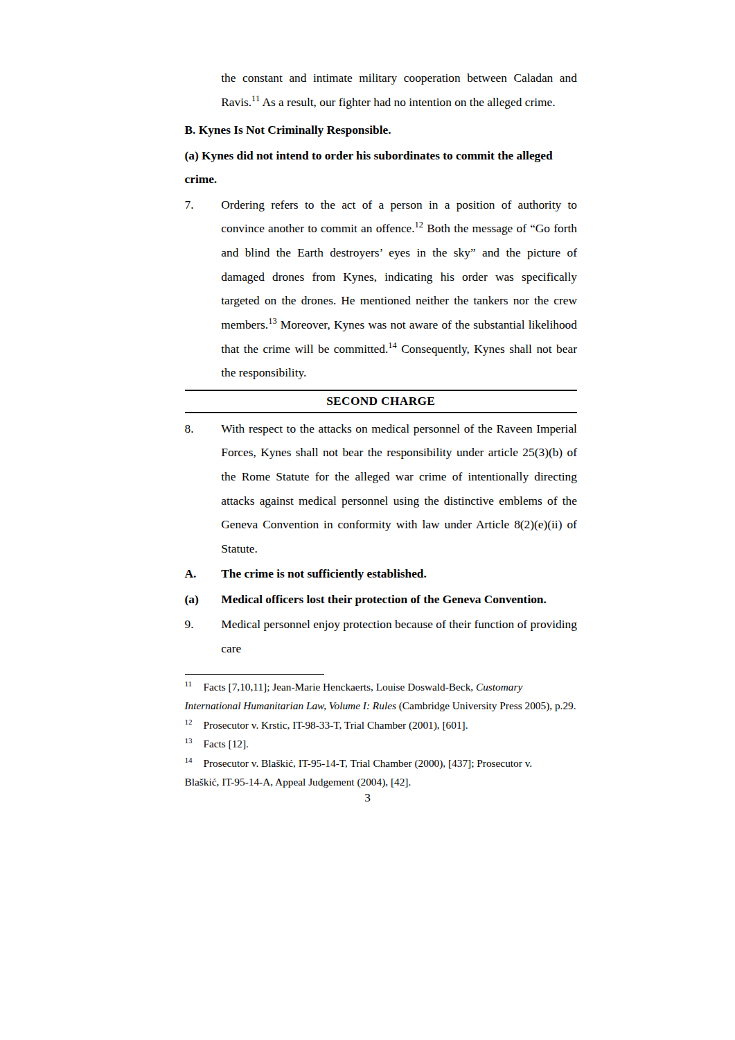the constant and intimate military cooperation between Caladan and Ravis.11 As a result, our fighter had no intention on the alleged crime.
B. Kynes Is Not Criminally Responsible.
(a) Kynes did not intend to order his subordinates to commit the alleged crime.
7.
Ordering refers to the act of a person in a position of authority to convince another to commit an offence.12 Both the message of “Go forth and blind the Earth destroyers’ eyes in the sky” and the picture of damaged drones from Kynes, indicating his order was specifically targeted on the drones. He mentioned neither the tankers nor the crew members.13 Moreover, Kynes was not aware of the substantial likelihood that the crime will be committed.14 Consequently, Kynes shall not bear the responsibility.
SECOND CHARGE
8.
With respect to the attacks on medical personnel of the Raveen Imperial Forces, Kynes shall not bear the responsibility under article 25(3)(b) of the Rome Statute for the alleged war crime of intentionally directing attacks against medical personnel using the distinctive emblems of the Geneva Convention in conformity with law under Article 8(2)(e)(ii) of Statute.
A.
The crime is not sufficiently established.
(a)
Medical officers lost their protection of the Geneva Convention.
9.
Medical personnel enjoy protection because of their function of providing care
11
Facts [7,10,11]; Jean-Marie Henckaerts, Louise Doswald-Beck, Customary
International Humanitarian Law, Volume I: Rules (Cambridge University Press 2005), p.29.
12
Prosecutor v. Krstic, IT-98-33-T, Trial Chamber (2001), [601].
13
Facts [12].
14
Prosecutor v. Blaškić, IT-95-14-T, Trial Chamber (2000), [437]; Prosecutor v.
Blaškić, IT-95-14-A, Appeal Judgement (2004), [42].
3